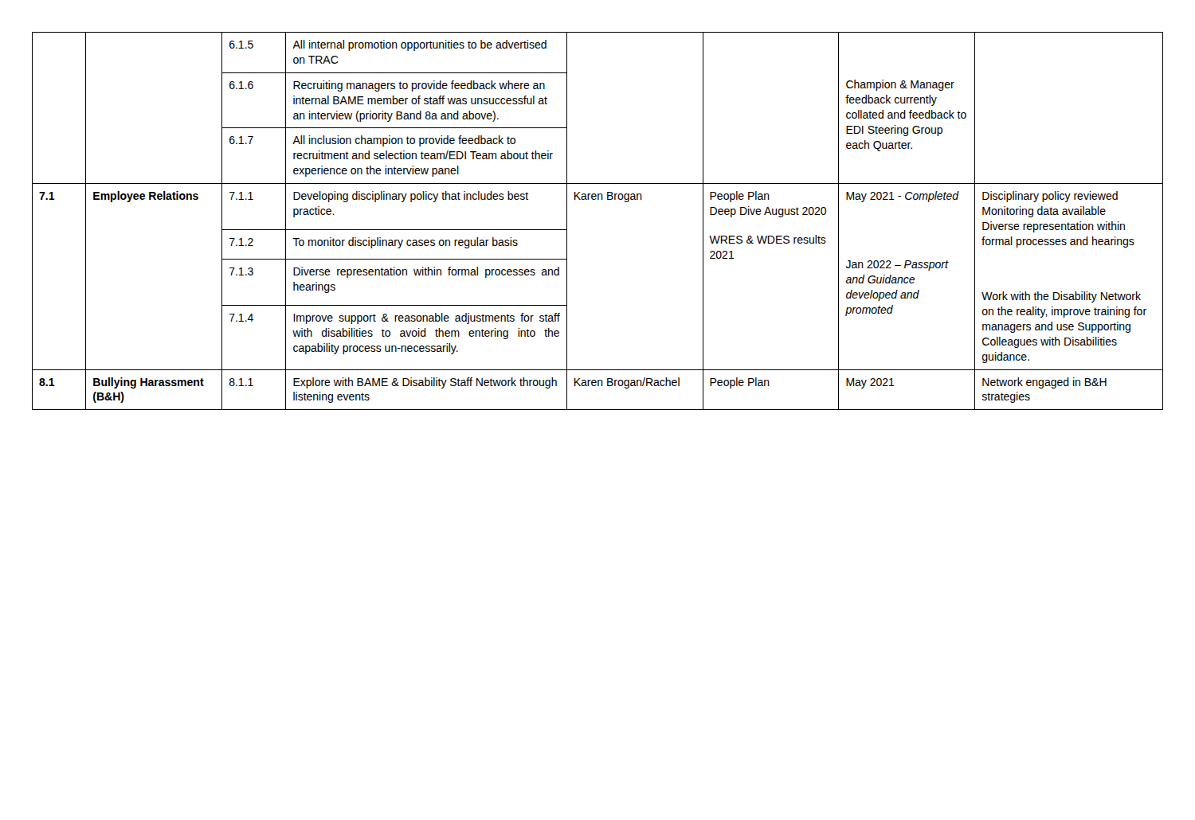| | | 6.1.5 | All internal promotion opportunities to be advertised on TRAC | | | Champion & Manager feedback currently collated and feedback to EDI Steering Group each Quarter. | |
| 6.1.6 | Recruiting managers to provide feedback where an internal BAME member of staff was unsuccessful at an interview (priority Band 8a and above). |
| 6.1.7 | All inclusion champion to provide feedback to recruitment and selection team/EDI Team about their experience on the interview panel |
| 7.1 | Employee Relations | 7.1.1 | Developing disciplinary policy that includes best practice. | Karen Brogan | People Plan Deep Dive August 2020 WRES & WDES results 2021 | May 2021 - Completed Jan 2022 – Passport and Guidance developed and promoted | Disciplinary policy reviewed Monitoring data available Diverse representation within formal processes and hearings Work with the Disability Network on the reality, improve training for managers and use Supporting Colleagues with Disabilities guidance. |
| 7.1.2 | To monitor disciplinary cases on regular basis |
| 7.1.3 | Diverse representation within formal processes and hearings |
| 7.1.4 | Improve support & reasonable adjustments for staff with disabilities to avoid them entering into the capability process un-necessarily. |
| 8.1 | Bullying Harassment (B&H) | 8.1.1 | Explore with BAME & Disability Staff Network through listening events | Karen Brogan/Rachel | People Plan | May 2021 | Network engaged in B&H strategies |